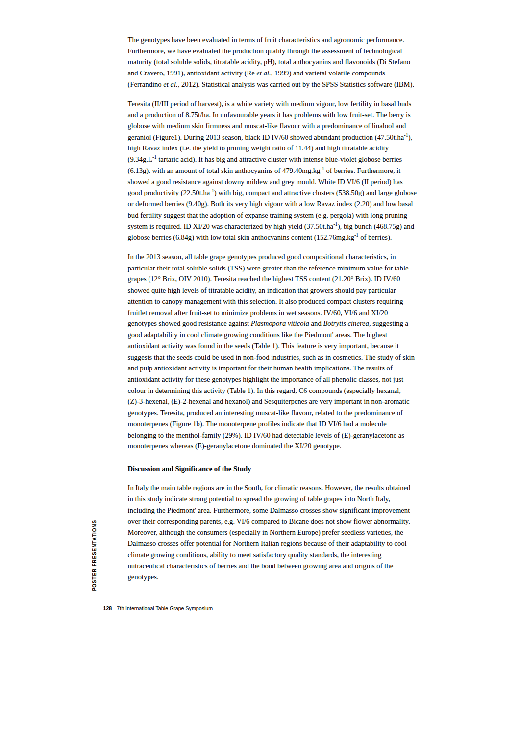The genotypes have been evaluated in terms of fruit characteristics and agronomic performance. Furthermore, we have evaluated the production quality through the assessment of technological maturity (total soluble solids, titratable acidity, pH), total anthocyanins and flavonoids (Di Stefano and Cravero, 1991), antioxidant activity (Re et al., 1999) and varietal volatile compounds (Ferrandino et al., 2012). Statistical analysis was carried out by the SPSS Statistics software (IBM).
Teresita (II/III period of harvest), is a white variety with medium vigour, low fertility in basal buds and a production of 8.75t/ha. In unfavourable years it has problems with low fruit-set. The berry is globose with medium skin firmness and muscat-like flavour with a predominance of linalool and geraniol (Figure1). During 2013 season, black ID IV/60 showed abundant production (47.50t.ha-1), high Ravaz index (i.e. the yield to pruning weight ratio of 11.44) and high titratable acidity (9.34g.L-1 tartaric acid). It has big and attractive cluster with intense blue-violet globose berries (6.13g), with an amount of total skin anthocyanins of 479.40mg.kg-1 of berries. Furthermore, it showed a good resistance against downy mildew and grey mould. White ID VI/6 (II period) has good productivity (22.50t.ha-1) with big, compact and attractive clusters (538.50g) and large globose or deformed berries (9.40g). Both its very high vigour with a low Ravaz index (2.20) and low basal bud fertility suggest that the adoption of expanse training system (e.g. pergola) with long pruning system is required. ID XI/20 was characterized by high yield (37.50t.ha-1), big bunch (468.75g) and globose berries (6.84g) with low total skin anthocyanins content (152.76mg.kg-1 of berries).
In the 2013 season, all table grape genotypes produced good compositional characteristics, in particular their total soluble solids (TSS) were greater than the reference minimum value for table grapes (12° Brix, OIV 2010). Teresita reached the highest TSS content (21.20° Brix). ID IV/60 showed quite high levels of titratable acidity, an indication that growers should pay particular attention to canopy management with this selection. It also produced compact clusters requiring fruitlet removal after fruit-set to minimize problems in wet seasons. IV/60, VI/6 and XI/20 genotypes showed good resistance against Plasmopora viticola and Botrytis cinerea, suggesting a good adaptability in cool climate growing conditions like the Piedmont' areas. The highest antioxidant activity was found in the seeds (Table 1). This feature is very important, because it suggests that the seeds could be used in non-food industries, such as in cosmetics. The study of skin and pulp antioxidant activity is important for their human health implications. The results of antioxidant activity for these genotypes highlight the importance of all phenolic classes, not just colour in determining this activity (Table 1). In this regard, C6 compounds (especially hexanal, (Z)-3-hexenal, (E)-2-hexenal and hexanol) and Sesquiterpenes are very important in non-aromatic genotypes. Teresita, produced an interesting muscat-like flavour, related to the predominance of monoterpenes (Figure 1b). The monoterpene profiles indicate that ID VI/6 had a molecule belonging to the menthol-family (29%). ID IV/60 had detectable levels of (E)-geranylacetone as monoterpenes whereas (E)-geranylacetone dominated the XI/20 genotype.
Discussion and Significance of the Study
In Italy the main table regions are in the South, for climatic reasons. However, the results obtained in this study indicate strong potential to spread the growing of table grapes into North Italy, including the Piedmont' area. Furthermore, some Dalmasso crosses show significant improvement over their corresponding parents, e.g. VI/6 compared to Bicane does not show flower abnormality. Moreover, although the consumers (especially in Northern Europe) prefer seedless varieties, the Dalmasso crosses offer potential for Northern Italian regions because of their adaptability to cool climate growing conditions, ability to meet satisfactory quality standards, the interesting nutraceutical characteristics of berries and the bond between growing area and origins of the genotypes.
Poster Presentations
1287th International Table Grape Symposium